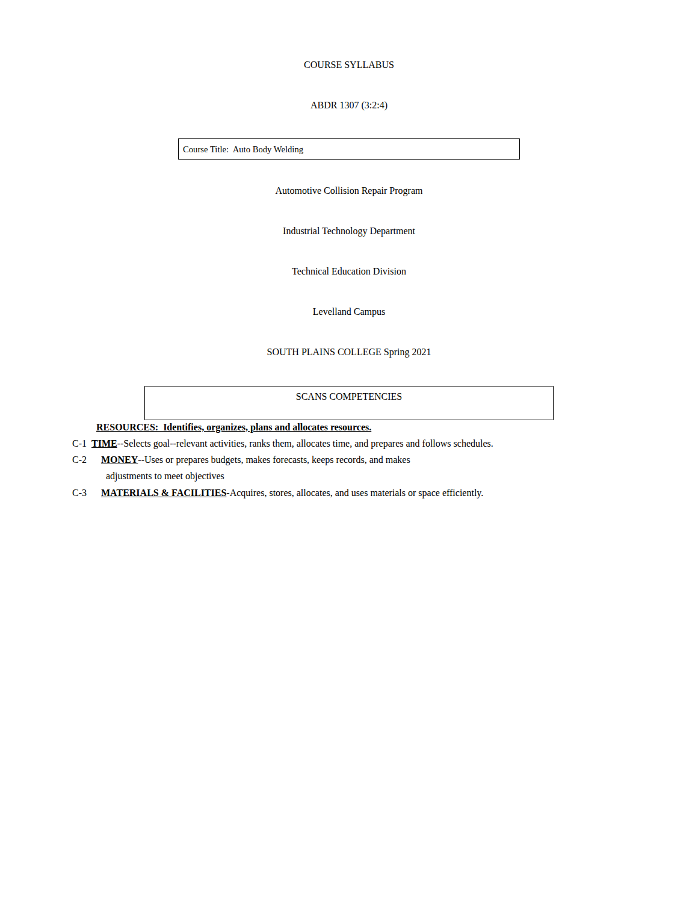COURSE SYLLABUS
ABDR 1307 (3:2:4)
Course Title: Auto Body Welding
Automotive Collision Repair Program
Industrial Technology Department
Technical Education Division
Levelland Campus
SOUTH PLAINS COLLEGE Spring 2021
SCANS COMPETENCIES
RESOURCES: Identifies, organizes, plans and allocates resources.
C-1 TIME--Selects goal--relevant activities, ranks them, allocates time, and prepares and follows schedules.
C-2 MONEY--Uses or prepares budgets, makes forecasts, keeps records, and makes
adjustments to meet objectives
C-3 MATERIALS & FACILITIES-Acquires, stores, allocates, and uses materials or space efficiently.